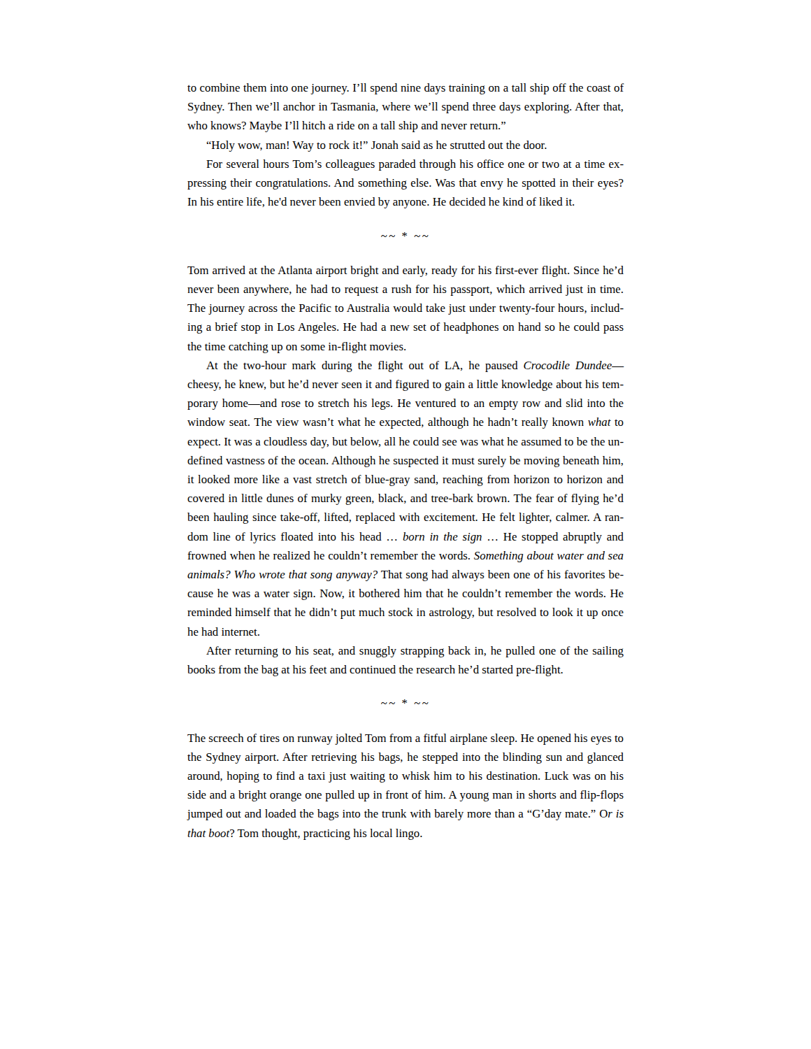to combine them into one journey. I’ll spend nine days training on a tall ship off the coast of Sydney. Then we’ll anchor in Tasmania, where we’ll spend three days exploring. After that, who knows? Maybe I’ll hitch a ride on a tall ship and never return.”
“Holy wow, man! Way to rock it!” Jonah said as he strutted out the door.
For several hours Tom’s colleagues paraded through his office one or two at a time expressing their congratulations. And something else. Was that envy he spotted in their eyes? In his entire life, he'd never been envied by anyone. He decided he kind of liked it.
~~ * ~~
Tom arrived at the Atlanta airport bright and early, ready for his first-ever flight. Since he’d never been anywhere, he had to request a rush for his passport, which arrived just in time. The journey across the Pacific to Australia would take just under twenty-four hours, including a brief stop in Los Angeles. He had a new set of headphones on hand so he could pass the time catching up on some in-flight movies.
At the two-hour mark during the flight out of LA, he paused Crocodile Dundee—cheesy, he knew, but he’d never seen it and figured to gain a little knowledge about his temporary home—and rose to stretch his legs. He ventured to an empty row and slid into the window seat. The view wasn’t what he expected, although he hadn’t really known what to expect. It was a cloudless day, but below, all he could see was what he assumed to be the undefined vastness of the ocean. Although he suspected it must surely be moving beneath him, it looked more like a vast stretch of blue-gray sand, reaching from horizon to horizon and covered in little dunes of murky green, black, and tree-bark brown. The fear of flying he’d been hauling since take-off, lifted, replaced with excitement. He felt lighter, calmer. A random line of lyrics floated into his head … born in the sign … He stopped abruptly and frowned when he realized he couldn’t remember the words. Something about water and sea animals? Who wrote that song anyway? That song had always been one of his favorites because he was a water sign. Now, it bothered him that he couldn’t remember the words. He reminded himself that he didn’t put much stock in astrology, but resolved to look it up once he had internet.
After returning to his seat, and snuggly strapping back in, he pulled one of the sailing books from the bag at his feet and continued the research he’d started pre-flight.
~~ * ~~
The screech of tires on runway jolted Tom from a fitful airplane sleep. He opened his eyes to the Sydney airport. After retrieving his bags, he stepped into the blinding sun and glanced around, hoping to find a taxi just waiting to whisk him to his destination. Luck was on his side and a bright orange one pulled up in front of him. A young man in shorts and flip-flops jumped out and loaded the bags into the trunk with barely more than a “G’day mate.” Or is that boot? Tom thought, practicing his local lingo.